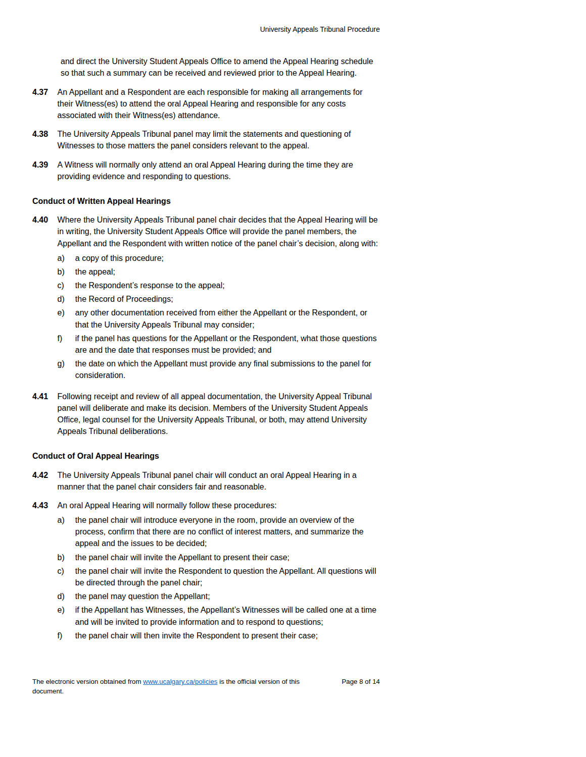University Appeals Tribunal Procedure
and direct the University Student Appeals Office to amend the Appeal Hearing schedule so that such a summary can be received and reviewed prior to the Appeal Hearing.
4.37
An Appellant and a Respondent are each responsible for making all arrangements for their Witness(es) to attend the oral Appeal Hearing and responsible for any costs associated with their Witness(es) attendance.
4.38
The University Appeals Tribunal panel may limit the statements and questioning of Witnesses to those matters the panel considers relevant to the appeal.
4.39
A Witness will normally only attend an oral Appeal Hearing during the time they are providing evidence and responding to questions.
Conduct of Written Appeal Hearings
4.40
Where the University Appeals Tribunal panel chair decides that the Appeal Hearing will be in writing, the University Student Appeals Office will provide the panel members, the Appellant and the Respondent with written notice of the panel chair’s decision, along with:
a) a copy of this procedure;
b) the appeal;
c) the Respondent’s response to the appeal;
d) the Record of Proceedings;
e) any other documentation received from either the Appellant or the Respondent, or that the University Appeals Tribunal may consider;
f) if the panel has questions for the Appellant or the Respondent, what those questions are and the date that responses must be provided; and
g) the date on which the Appellant must provide any final submissions to the panel for consideration.
4.41
Following receipt and review of all appeal documentation, the University Appeal Tribunal panel will deliberate and make its decision. Members of the University Student Appeals Office, legal counsel for the University Appeals Tribunal, or both, may attend University Appeals Tribunal deliberations.
Conduct of Oral Appeal Hearings
4.42
The University Appeals Tribunal panel chair will conduct an oral Appeal Hearing in a manner that the panel chair considers fair and reasonable.
4.43
An oral Appeal Hearing will normally follow these procedures:
a) the panel chair will introduce everyone in the room, provide an overview of the process, confirm that there are no conflict of interest matters, and summarize the appeal and the issues to be decided;
b) the panel chair will invite the Appellant to present their case;
c) the panel chair will invite the Respondent to question the Appellant. All questions will be directed through the panel chair;
d) the panel may question the Appellant;
e) if the Appellant has Witnesses, the Appellant’s Witnesses will be called one at a time and will be invited to provide information and to respond to questions;
f) the panel chair will then invite the Respondent to present their case;
The electronic version obtained from www.ucalgary.ca/policies is the official version of this document.
Page 8 of 14